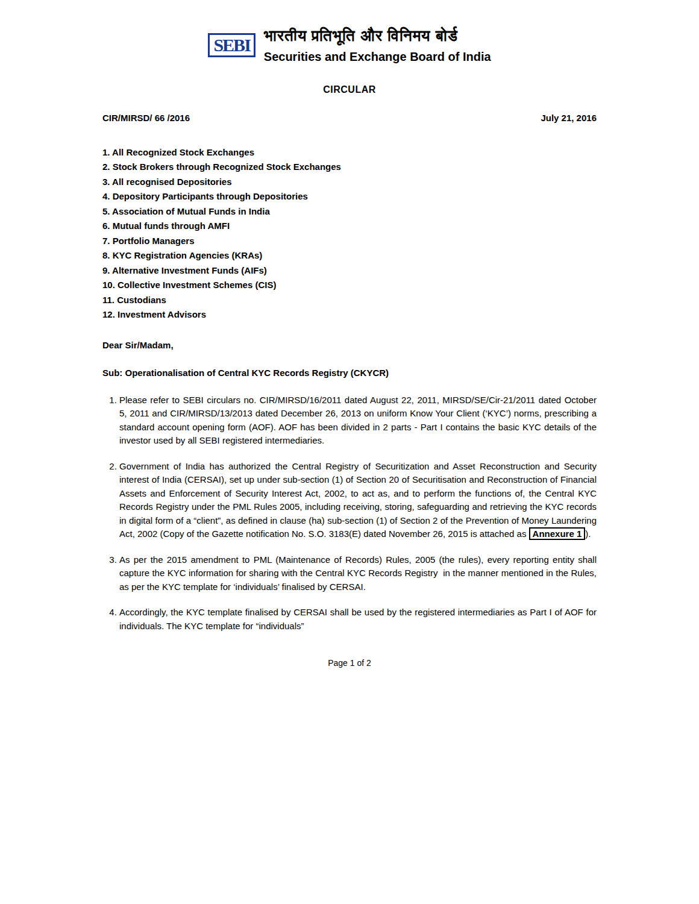SEBI
भारतीय प्रतिभूति और विनिमय बोर्ड
Securities and Exchange Board of India
CIRCULAR
CIR/MIRSD/ 66 /2016 July 21, 2016
1. All Recognized Stock Exchanges
2. Stock Brokers through Recognized Stock Exchanges
3. All recognised Depositories
4. Depository Participants through Depositories
5. Association of Mutual Funds in India
6. Mutual funds through AMFI
7. Portfolio Managers
8. KYC Registration Agencies (KRAs)
9. Alternative Investment Funds (AIFs)
10. Collective Investment Schemes (CIS)
11. Custodians
12. Investment Advisors
Dear Sir/Madam,
Sub: Operationalisation of Central KYC Records Registry (CKYCR)
Please refer to SEBI circulars no. CIR/MIRSD/16/2011 dated August 22, 2011, MIRSD/SE/Cir-21/2011 dated October 5, 2011 and CIR/MIRSD/13/2013 dated December 26, 2013 on uniform Know Your Client (‘KYC’) norms, prescribing a standard account opening form (AOF). AOF has been divided in 2 parts - Part I contains the basic KYC details of the investor used by all SEBI registered intermediaries.
Government of India has authorized the Central Registry of Securitization and Asset Reconstruction and Security interest of India (CERSAI), set up under sub-section (1) of Section 20 of Securitisation and Reconstruction of Financial Assets and Enforcement of Security Interest Act, 2002, to act as, and to perform the functions of, the Central KYC Records Registry under the PML Rules 2005, including receiving, storing, safeguarding and retrieving the KYC records in digital form of a “client”, as defined in clause (ha) sub-section (1) of Section 2 of the Prevention of Money Laundering Act, 2002 (Copy of the Gazette notification No. S.O. 3183(E) dated November 26, 2015 is attached as Annexure 1).
As per the 2015 amendment to PML (Maintenance of Records) Rules, 2005 (the rules), every reporting entity shall capture the KYC information for sharing with the Central KYC Records Registry in the manner mentioned in the Rules, as per the KYC template for ‘individuals’ finalised by CERSAI.
Accordingly, the KYC template finalised by CERSAI shall be used by the registered intermediaries as Part I of AOF for individuals. The KYC template for “individuals”
Page 1 of 2